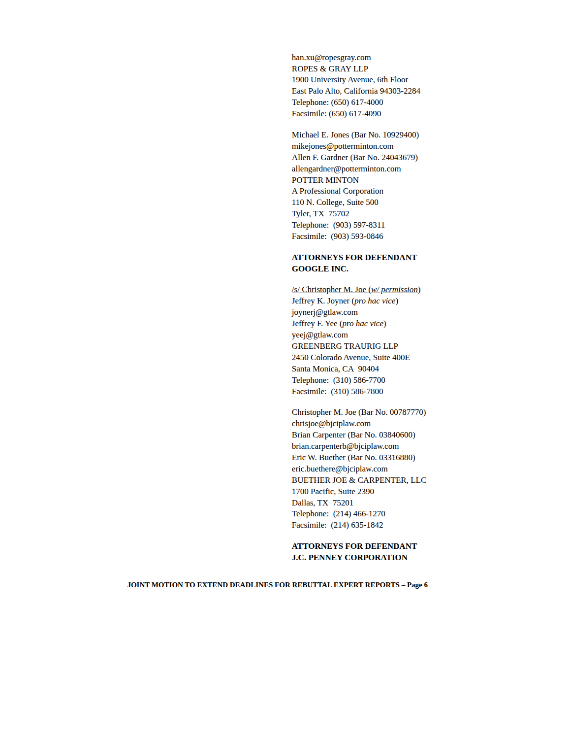han.xu@ropesgray.com
ROPES & GRAY LLP
1900 University Avenue, 6th Floor
East Palo Alto, California 94303-2284
Telephone: (650) 617-4000
Facsimile: (650) 617-4090
Michael E. Jones (Bar No. 10929400)
mikejones@potterminton.com
Allen F. Gardner (Bar No. 24043679)
allengardner@potterminton.com
POTTER MINTON
A Professional Corporation
110 N. College, Suite 500
Tyler, TX 75702
Telephone: (903) 597-8311
Facsimile: (903) 593-0846
ATTORNEYS FOR DEFENDANT
GOOGLE INC.
/s/ Christopher M. Joe (w/ permission)
Jeffrey K. Joyner (pro hac vice)
joynerj@gtlaw.com
Jeffrey F. Yee (pro hac vice)
yeej@gtlaw.com
GREENBERG TRAURIG LLP
2450 Colorado Avenue, Suite 400E
Santa Monica, CA 90404
Telephone: (310) 586-7700
Facsimile: (310) 586-7800
Christopher M. Joe (Bar No. 00787770)
chrisjoe@bjciplaw.com
Brian Carpenter (Bar No. 03840600)
brian.carpenterb@bjciplaw.com
Eric W. Buether (Bar No. 03316880)
eric.buethere@bjciplaw.com
BUETHER JOE & CARPENTER, LLC
1700 Pacific, Suite 2390
Dallas, TX 75201
Telephone: (214) 466-1270
Facsimile: (214) 635-1842
ATTORNEYS FOR DEFENDANT
J.C. PENNEY CORPORATION
JOINT MOTION TO EXTEND DEADLINES FOR REBUTTAL EXPERT REPORTS – Page 6